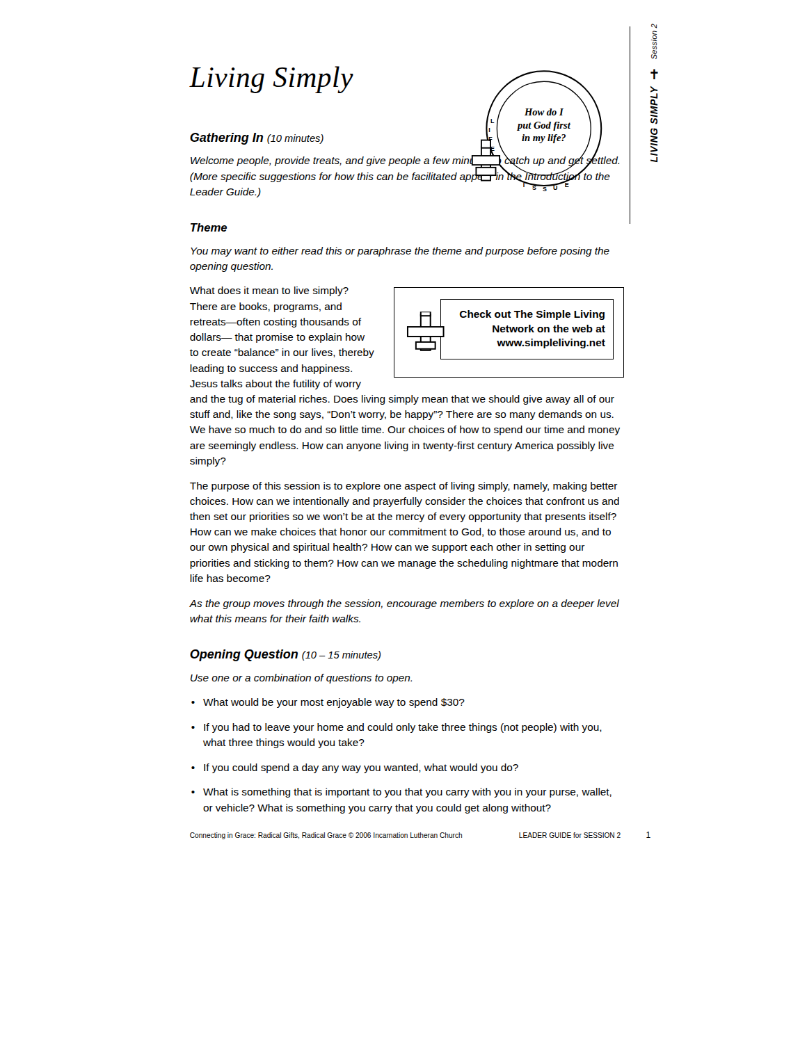Session 2
✝
LIVING SIMPLY
L I F E I S S U E How do I put God first in my life?
Living Simply
Gathering In (10 minutes)
Welcome people, provide treats, and give people a few minutes to catch up and get settled. (More specific suggestions for how this can be facilitated appear in the Introduction to the Leader Guide.)
Theme
You may want to either read this or paraphrase the theme and purpose before posing the opening question.
Check out The Simple Living
Network on the web at
www.simpleliving.net
What does it mean to live simply? There are books, programs, and retreats—often costing thousands of dollars— that promise to explain how to create “balance” in our lives, thereby leading to success and happiness. Jesus talks about the futility of worry and the tug of material riches. Does living simply mean that we should give away all of our stuff and, like the song says, “Don’t worry, be happy”? There are so many demands on us. We have so much to do and so little time. Our choices of how to spend our time and money are seemingly endless. How can anyone living in twenty-first century America possibly live simply?
The purpose of this session is to explore one aspect of living simply, namely, making better choices. How can we intentionally and prayerfully consider the choices that confront us and then set our priorities so we won’t be at the mercy of every opportunity that presents itself? How can we make choices that honor our commitment to God, to those around us, and to our own physical and spiritual health? How can we support each other in setting our priorities and sticking to them? How can we manage the scheduling nightmare that modern life has become?
As the group moves through the session, encourage members to explore on a deeper level what this means for their faith walks.
Opening Question (10 – 15 minutes)
Use one or a combination of questions to open.
What would be your most enjoyable way to spend $30?
If you had to leave your home and could only take three things (not people) with you, what three things would you take?
If you could spend a day any way you wanted, what would you do?
What is something that is important to you that you carry with you in your purse, wallet, or vehicle? What is something you carry that you could get along without?
Connecting in Grace: Radical Gifts, Radical Grace © 2006 Incarnation Lutheran Church
LEADER GUIDE for SESSION 2 1